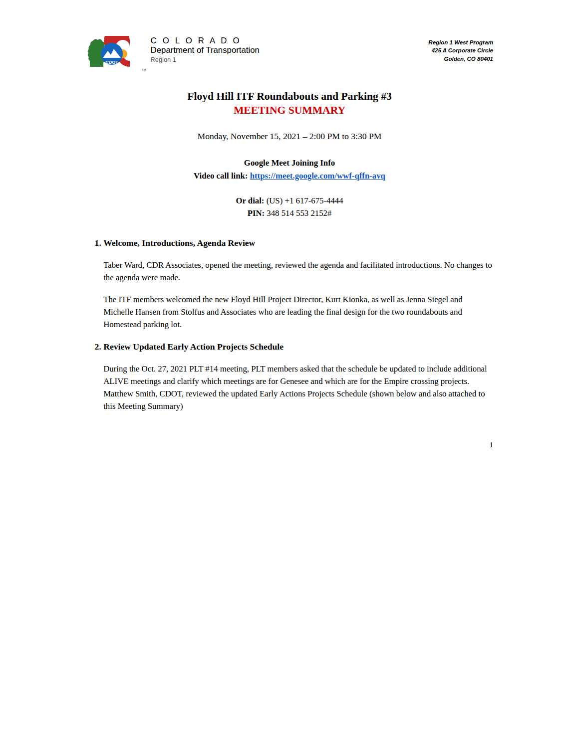CDOT TM
C O L O R A D O
Department of Transportation
Region 1
Region 1 West Program
425 A Corporate Circle
Golden, CO 80401
Floyd Hill ITF Roundabouts and Parking #3 MEETING SUMMARY
Monday, November 15, 2021 – 2:00 PM to 3:30 PM
Google Meet Joining Info
Video call link: https://meet.google.com/wwf-qffn-avq
Or dial: (US) +1 617-675-4444
PIN: 348 514 553 2152#
Welcome, Introductions, Agenda Review
Taber Ward, CDR Associates, opened the meeting, reviewed the agenda and facilitated introductions. No changes to the agenda were made.
The ITF members welcomed the new Floyd Hill Project Director, Kurt Kionka, as well as Jenna Siegel and Michelle Hansen from Stolfus and Associates who are leading the final design for the two roundabouts and Homestead parking lot.
Review Updated Early Action Projects Schedule
During the Oct. 27, 2021 PLT #14 meeting, PLT members asked that the schedule be updated to include additional ALIVE meetings and clarify which meetings are for Genesee and which are for the Empire crossing projects. Matthew Smith, CDOT, reviewed the updated Early Actions Projects Schedule (shown below and also attached to this Meeting Summary)
1